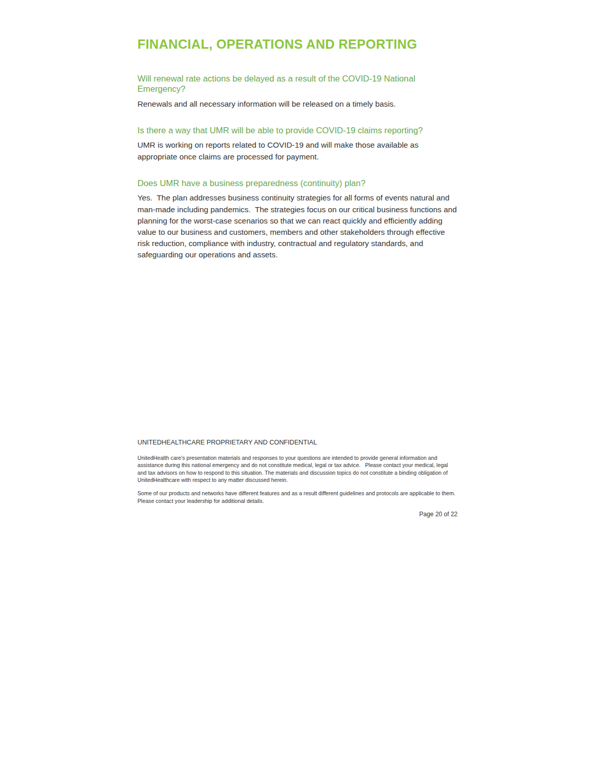FINANCIAL, OPERATIONS AND REPORTING
Will renewal rate actions be delayed as a result of the COVID-19 National Emergency?
Renewals and all necessary information will be released on a timely basis.
Is there a way that UMR will be able to provide COVID-19 claims reporting?
UMR is working on reports related to COVID-19 and will make those available as appropriate once claims are processed for payment.
Does UMR have a business preparedness (continuity) plan?
Yes. The plan addresses business continuity strategies for all forms of events natural and man-made including pandemics. The strategies focus on our critical business functions and planning for the worst-case scenarios so that we can react quickly and efficiently adding value to our business and customers, members and other stakeholders through effective risk reduction, compliance with industry, contractual and regulatory standards, and safeguarding our operations and assets.
UNITEDHEALTHCARE PROPRIETARY AND CONFIDENTIAL
UnitedHealth care's presentation materials and responses to your questions are intended to provide general information and assistance during this national emergency and do not constitute medical, legal or tax advice. Please contact your medical, legal and tax advisors on how to respond to this situation. The materials and discussion topics do not constitute a binding obligation of UnitedHealthcare with respect to any matter discussed herein.
Some of our products and networks have different features and as a result different guidelines and protocols are applicable to them. Please contact your leadership for additional details.
Page 20 of 22